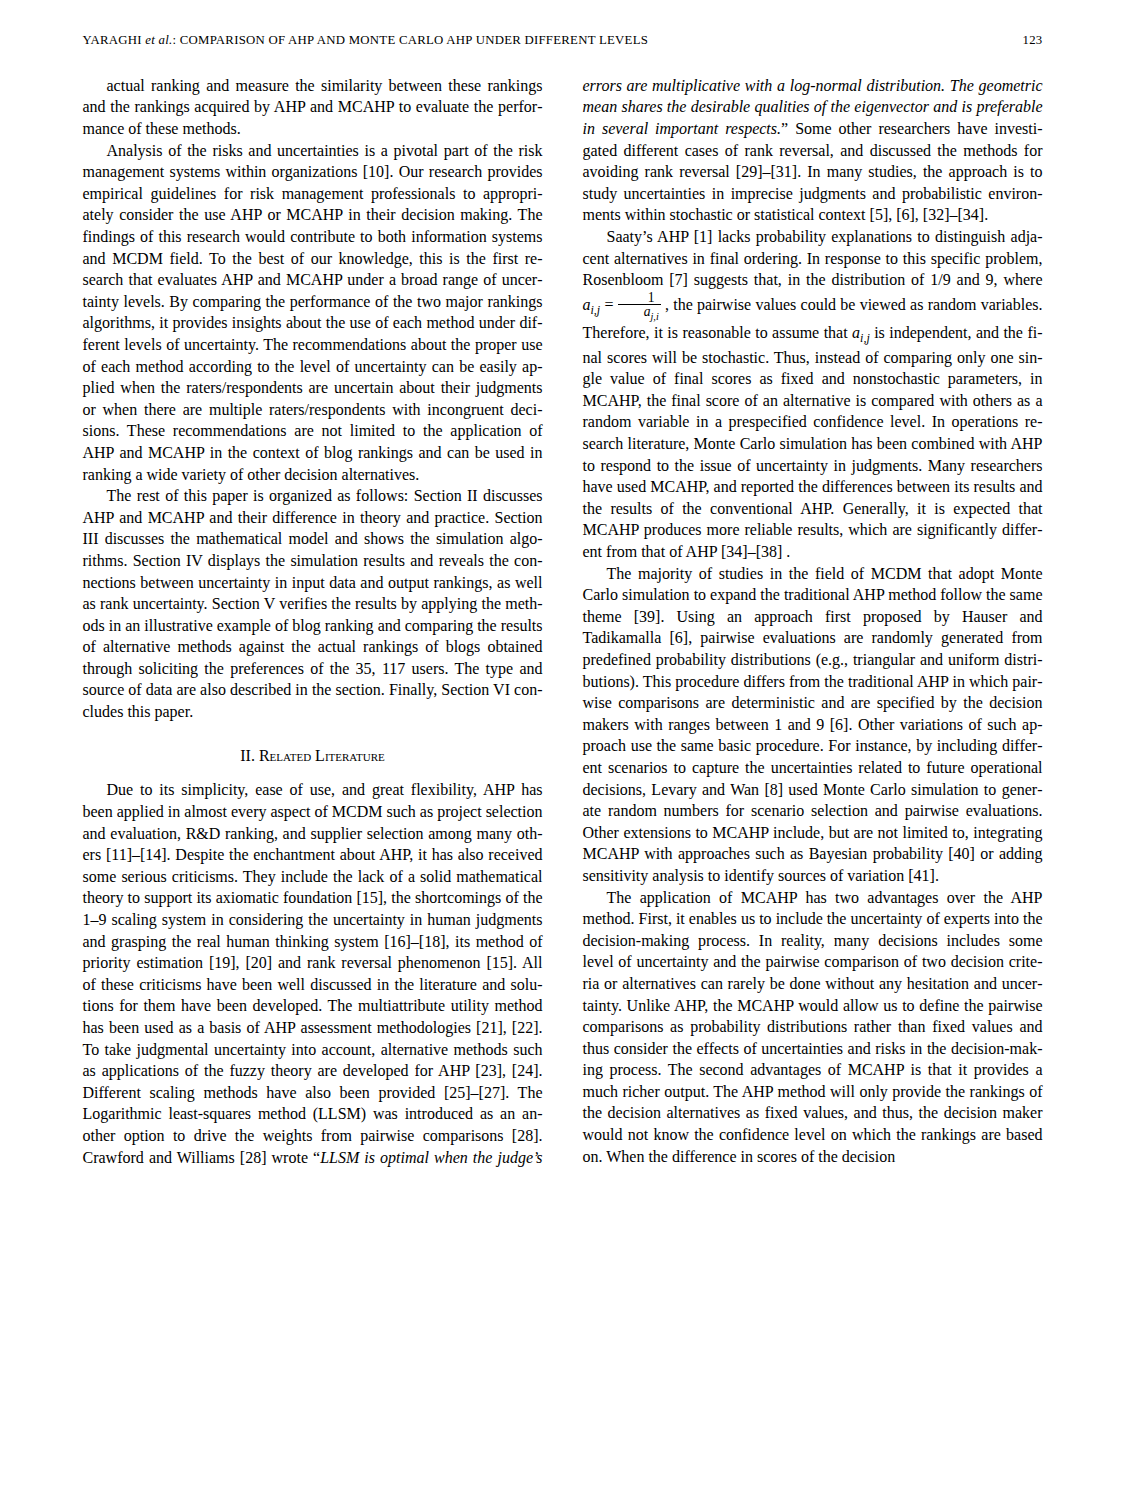YARAGHI et al.: COMPARISON OF AHP AND MONTE CARLO AHP UNDER DIFFERENT LEVELS 123
actual ranking and measure the similarity between these rankings and the rankings acquired by AHP and MCAHP to evaluate the performance of these methods.
Analysis of the risks and uncertainties is a pivotal part of the risk management systems within organizations [10]. Our research provides empirical guidelines for risk management professionals to appropriately consider the use AHP or MCAHP in their decision making. The findings of this research would contribute to both information systems and MCDM field. To the best of our knowledge, this is the first research that evaluates AHP and MCAHP under a broad range of uncertainty levels. By comparing the performance of the two major rankings algorithms, it provides insights about the use of each method under different levels of uncertainty. The recommendations about the proper use of each method according to the level of uncertainty can be easily applied when the raters/respondents are uncertain about their judgments or when there are multiple raters/respondents with incongruent decisions. These recommendations are not limited to the application of AHP and MCAHP in the context of blog rankings and can be used in ranking a wide variety of other decision alternatives.
The rest of this paper is organized as follows: Section II discusses AHP and MCAHP and their difference in theory and practice. Section III discusses the mathematical model and shows the simulation algorithms. Section IV displays the simulation results and reveals the connections between uncertainty in input data and output rankings, as well as rank uncertainty. Section V verifies the results by applying the methods in an illustrative example of blog ranking and comparing the results of alternative methods against the actual rankings of blogs obtained through soliciting the preferences of the 35, 117 users. The type and source of data are also described in the section. Finally, Section VI concludes this paper.
II. Related Literature
Due to its simplicity, ease of use, and great flexibility, AHP has been applied in almost every aspect of MCDM such as project selection and evaluation, R&D ranking, and supplier selection among many others [11]–[14]. Despite the enchantment about AHP, it has also received some serious criticisms. They include the lack of a solid mathematical theory to support its axiomatic foundation [15], the shortcomings of the 1–9 scaling system in considering the uncertainty in human judgments and grasping the real human thinking system [16]–[18], its method of priority estimation [19], [20] and rank reversal phenomenon [15]. All of these criticisms have been well discussed in the literature and solutions for them have been developed. The multiattribute utility method has been used as a basis of AHP assessment methodologies [21], [22]. To take judgmental uncertainty into account, alternative methods such as applications of the fuzzy theory are developed for AHP [23], [24]. Different scaling methods have also been provided [25]–[27]. The Logarithmic least-squares method (LLSM) was introduced as an another option to drive the weights from pairwise comparisons [28]. Crawford and Williams [28] wrote “LLSM is optimal when the judge’s errors are multiplicative with a log-normal distribution. The geometric mean shares the desirable qualities of the eigenvector and is preferable in several important respects.” Some other researchers have investigated different cases of rank reversal, and discussed the methods for avoiding rank reversal [29]–[31]. In many studies, the approach is to study uncertainties in imprecise judgments and probabilistic environments within stochastic or statistical context [5], [6], [32]–[34].
Saaty’s AHP [1] lacks probability explanations to distinguish adjacent alternatives in final ordering. In response to this specific problem, Rosenbloom [7] suggests that, in the distribution of 1/9 and 9, where ai,j = 1 aj,i , the pairwise values could be viewed as random variables. Therefore, it is reasonable to assume that ai,j is independent, and the final scores will be stochastic. Thus, instead of comparing only one single value of final scores as fixed and nonstochastic parameters, in MCAHP, the final score of an alternative is compared with others as a random variable in a prespecified confidence level. In operations research literature, Monte Carlo simulation has been combined with AHP to respond to the issue of uncertainty in judgments. Many researchers have used MCAHP, and reported the differences between its results and the results of the conventional AHP. Generally, it is expected that MCAHP produces more reliable results, which are significantly different from that of AHP [34]–[38] .
The majority of studies in the field of MCDM that adopt Monte Carlo simulation to expand the traditional AHP method follow the same theme [39]. Using an approach first proposed by Hauser and Tadikamalla [6], pairwise evaluations are randomly generated from predefined probability distributions (e.g., triangular and uniform distributions). This procedure differs from the traditional AHP in which pairwise comparisons are deterministic and are specified by the decision makers with ranges between 1 and 9 [6]. Other variations of such approach use the same basic procedure. For instance, by including different scenarios to capture the uncertainties related to future operational decisions, Levary and Wan [8] used Monte Carlo simulation to generate random numbers for scenario selection and pairwise evaluations. Other extensions to MCAHP include, but are not limited to, integrating MCAHP with approaches such as Bayesian probability [40] or adding sensitivity analysis to identify sources of variation [41].
The application of MCAHP has two advantages over the AHP method. First, it enables us to include the uncertainty of experts into the decision-making process. In reality, many decisions includes some level of uncertainty and the pairwise comparison of two decision criteria or alternatives can rarely be done without any hesitation and uncertainty. Unlike AHP, the MCAHP would allow us to define the pairwise comparisons as probability distributions rather than fixed values and thus consider the effects of uncertainties and risks in the decision-making process. The second advantages of MCAHP is that it provides a much richer output. The AHP method will only provide the rankings of the decision alternatives as fixed values, and thus, the decision maker would not know the confidence level on which the rankings are based on. When the difference in scores of the decision